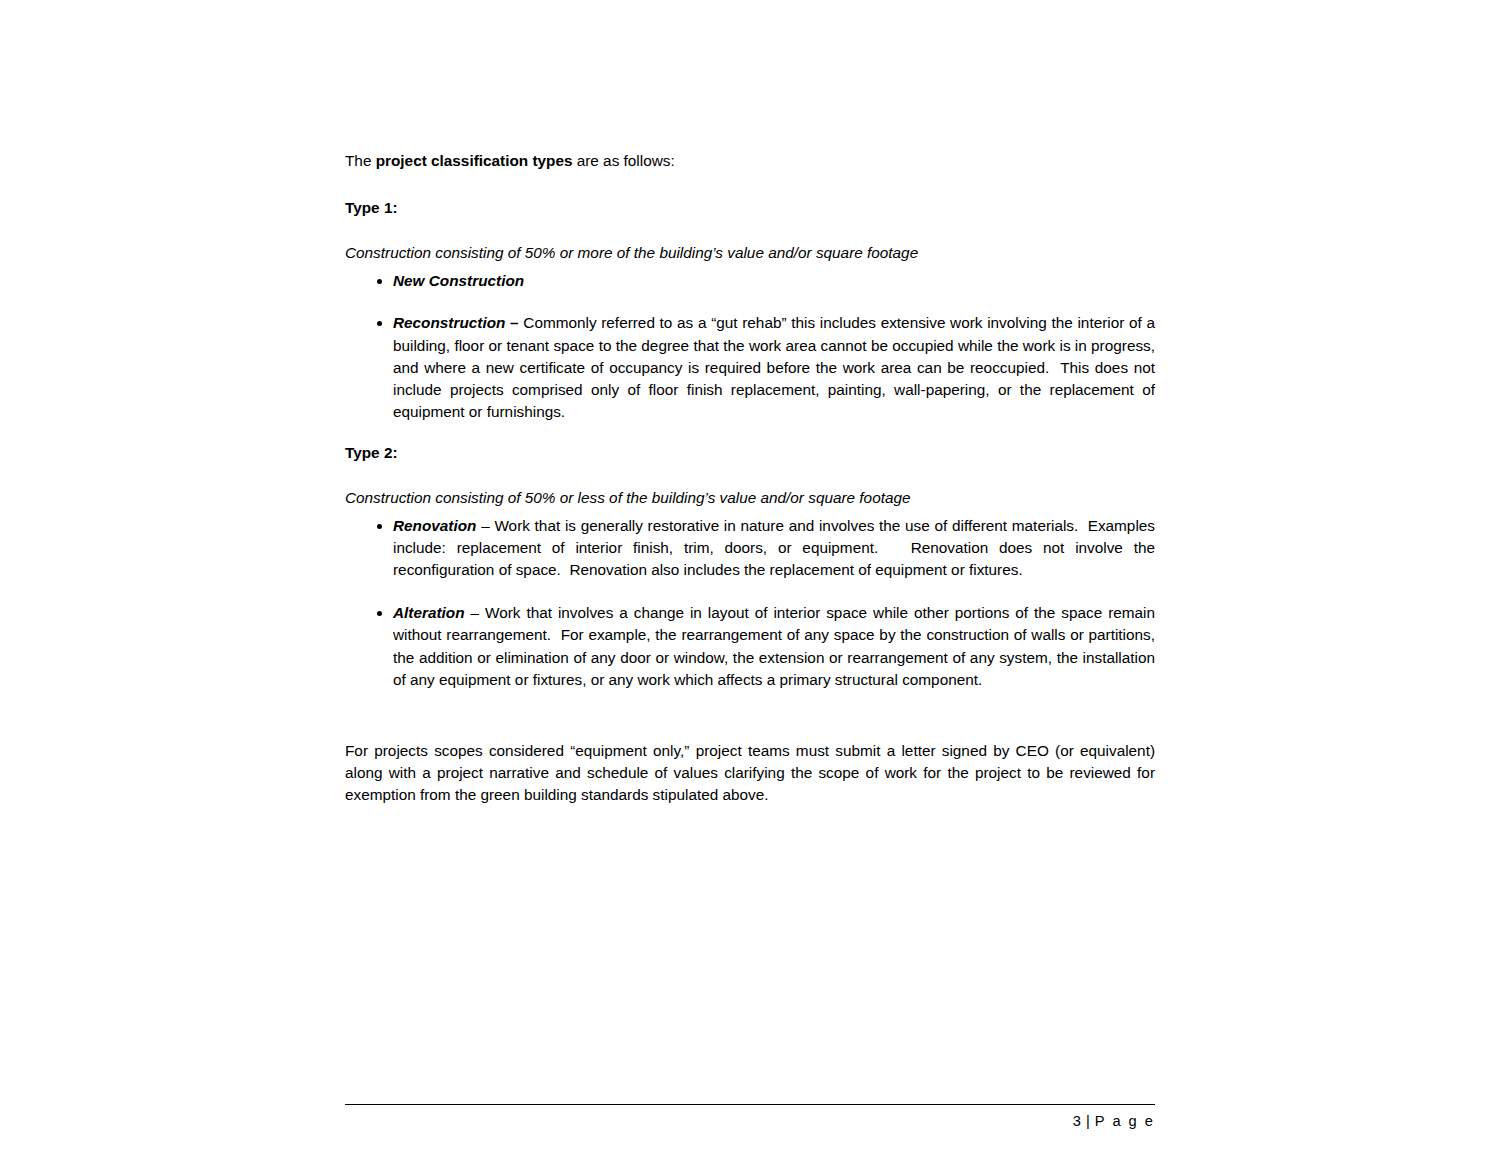The project classification types are as follows:
Type 1:
Construction consisting of 50% or more of the building’s value and/or square footage
New Construction
Reconstruction – Commonly referred to as a “gut rehab” this includes extensive work involving the interior of a building, floor or tenant space to the degree that the work area cannot be occupied while the work is in progress, and where a new certificate of occupancy is required before the work area can be reoccupied. This does not include projects comprised only of floor finish replacement, painting, wall-papering, or the replacement of equipment or furnishings.
Type 2:
Construction consisting of 50% or less of the building’s value and/or square footage
Renovation – Work that is generally restorative in nature and involves the use of different materials. Examples include: replacement of interior finish, trim, doors, or equipment. Renovation does not involve the reconfiguration of space. Renovation also includes the replacement of equipment or fixtures.
Alteration – Work that involves a change in layout of interior space while other portions of the space remain without rearrangement. For example, the rearrangement of any space by the construction of walls or partitions, the addition or elimination of any door or window, the extension or rearrangement of any system, the installation of any equipment or fixtures, or any work which affects a primary structural component.
For projects scopes considered “equipment only,” project teams must submit a letter signed by CEO (or equivalent) along with a project narrative and schedule of values clarifying the scope of work for the project to be reviewed for exemption from the green building standards stipulated above.
3 | P a g e